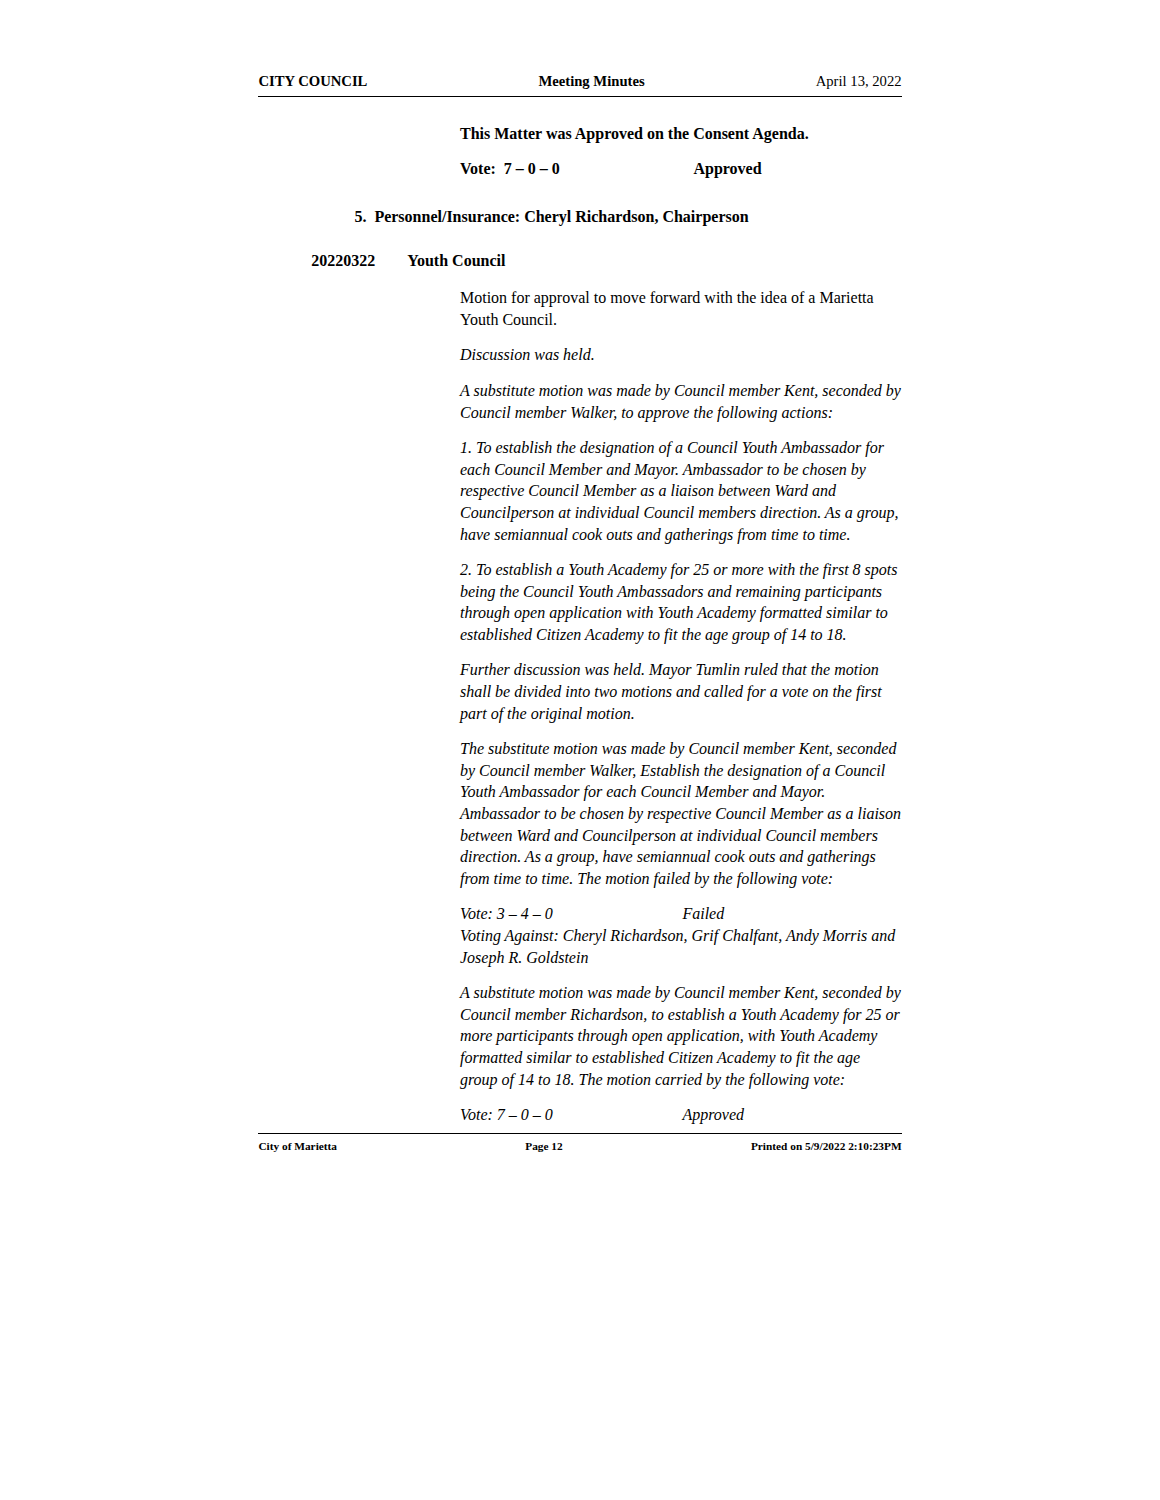CITY COUNCIL
Meeting Minutes
April 13, 2022
This Matter was Approved on the Consent Agenda.
Vote: 7 – 0 – 0 Approved
5. Personnel/Insurance: Cheryl Richardson, Chairperson
20220322
Youth Council
Motion for approval to move forward with the idea of a Marietta Youth Council.
Discussion was held.
A substitute motion was made by Council member Kent, seconded by Council member Walker, to approve the following actions:
1. To establish the designation of a Council Youth Ambassador for each Council Member and Mayor. Ambassador to be chosen by respective Council Member as a liaison between Ward and Councilperson at individual Council members direction. As a group, have semiannual cook outs and gatherings from time to time.
2. To establish a Youth Academy for 25 or more with the first 8 spots being the Council Youth Ambassadors and remaining participants through open application with Youth Academy formatted similar to established Citizen Academy to fit the age group of 14 to 18.
Further discussion was held. Mayor Tumlin ruled that the motion shall be divided into two motions and called for a vote on the first part of the original motion.
The substitute motion was made by Council member Kent, seconded by Council member Walker, Establish the designation of a Council Youth Ambassador for each Council Member and Mayor. Ambassador to be chosen by respective Council Member as a liaison between Ward and Councilperson at individual Council members direction. As a group, have semiannual cook outs and gatherings from time to time. The motion failed by the following vote:
Vote: 3 – 4 – 0 Failed
Voting Against: Cheryl Richardson, Grif Chalfant, Andy Morris and Joseph R. Goldstein
A substitute motion was made by Council member Kent, seconded by Council member Richardson, to establish a Youth Academy for 25 or more participants through open application, with Youth Academy formatted similar to established Citizen Academy to fit the age group of 14 to 18. The motion carried by the following vote:
Vote: 7 – 0 – 0 Approved
City of Marietta
Page 12
Printed on 5/9/2022 2:10:23PM